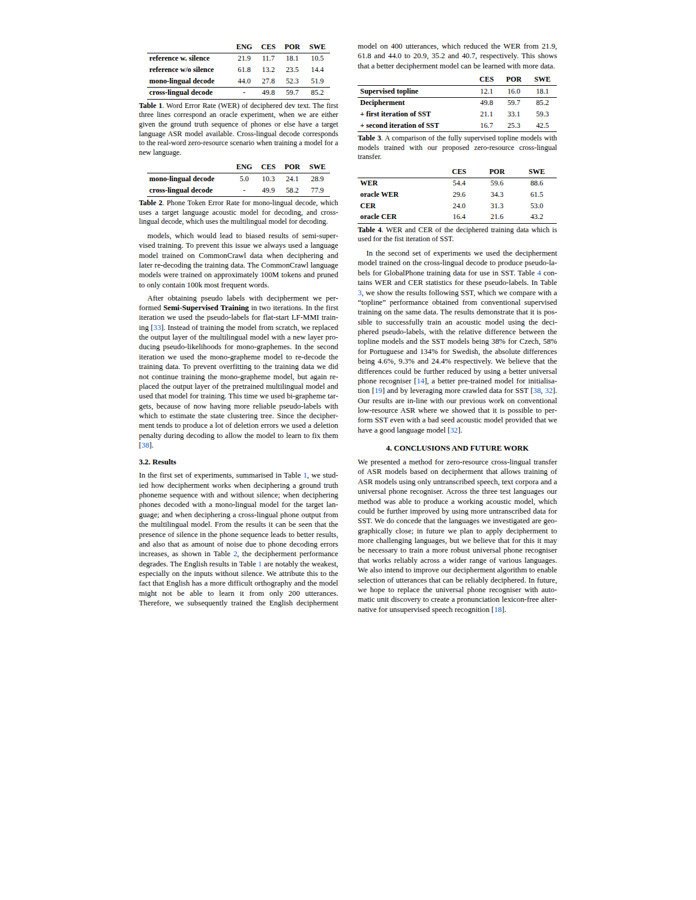| | ENG | CES | POR | SWE |
| --- | --- | --- | --- | --- |
| reference w. silence | 21.9 | 11.7 | 18.1 | 10.5 |
| reference w/o silence | 61.8 | 13.2 | 23.5 | 14.4 |
| mono-lingual decode | 44.0 | 27.8 | 52.3 | 51.9 |
| cross-lingual decode | - | 49.8 | 59.7 | 85.2 |
Table 1. Word Error Rate (WER) of deciphered dev text. The first three lines correspond an oracle experiment, when we are either given the ground truth sequence of phones or else have a target language ASR model available. Cross-lingual decode corresponds to the real-word zero-resource scenario when training a model for a new language.
| | ENG | CES | POR | SWE |
| --- | --- | --- | --- | --- |
| mono-lingual decode | 5.0 | 10.3 | 24.1 | 28.9 |
| cross-lingual decode | - | 49.9 | 58.2 | 77.9 |
Table 2. Phone Token Error Rate for mono-lingual decode, which uses a target language acoustic model for decoding, and cross-lingual decode, which uses the multilingual model for decoding.
models, which would lead to biased results of semi-supervised training. To prevent this issue we always used a language model trained on CommonCrawl data when deciphering and later re-decoding the training data. The CommonCrawl language models were trained on approximately 100M tokens and pruned to only contain 100k most frequent words.
After obtaining pseudo labels with decipherment we performed Semi-Supervised Training in two iterations. In the first iteration we used the pseudo-labels for flat-start LF-MMI training [33]. Instead of training the model from scratch, we replaced the output layer of the multilingual model with a new layer producing pseudo-likelihoods for mono-graphemes. In the second iteration we used the mono-grapheme model to re-decode the training data. To prevent overfitting to the training data we did not continue training the mono-grapheme model, but again replaced the output layer of the pretrained multilingual model and used that model for training. This time we used bi-grapheme targets, because of now having more reliable pseudo-labels with which to estimate the state clustering tree. Since the decipherment tends to produce a lot of deletion errors we used a deletion penalty during decoding to allow the model to learn to fix them [38].
3.2. Results
In the first set of experiments, summarised in Table 1, we studied how decipherment works when deciphering a ground truth phoneme sequence with and without silence; when deciphering phones decoded with a mono-lingual model for the target language; and when deciphering a cross-lingual phone output from the multilingual model. From the results it can be seen that the presence of silence in the phone sequence leads to better results, and also that as amount of noise due to phone decoding errors increases, as shown in Table 2, the decipherment performance degrades. The English results in Table 1 are notably the weakest, especially on the inputs without silence. We attribute this to the fact that English has a more difficult orthography and the model might not be able to learn it from only 200 utterances. Therefore, we subsequently trained the English decipherment model on 400 utterances, which reduced the WER from 21.9, 61.8 and 44.0 to 20.9, 35.2 and 40.7, respectively. This shows that a better decipherment model can be learned with more data.
| | CES | POR | SWE |
| --- | --- | --- | --- |
| Supervised topline | 12.1 | 16.0 | 18.1 |
| Decipherment | 49.8 | 59.7 | 85.2 |
| + first iteration of SST | 21.1 | 33.1 | 59.3 |
| + second iteration of SST | 16.7 | 25.3 | 42.5 |
Table 3. A comparison of the fully supervised topline models with models trained with our proposed zero-resource cross-lingual transfer.
| | CES | POR | SWE |
| --- | --- | --- | --- |
| WER | 54.4 | 59.6 | 88.6 |
| oracle WER | 29.6 | 34.3 | 61.5 |
| CER | 24.0 | 31.3 | 53.0 |
| oracle CER | 16.4 | 21.6 | 43.2 |
Table 4. WER and CER of the deciphered training data which is used for the fist iteration of SST.
In the second set of experiments we used the decipherment model trained on the cross-lingual decode to produce pseudo-labels for GlobalPhone training data for use in SST. Table 4 contains WER and CER statistics for these pseudo-labels. In Table 3, we show the results following SST, which we compare with a “topline” performance obtained from conventional supervised training on the same data. The results demonstrate that it is possible to successfully train an acoustic model using the deciphered pseudo-labels, with the relative difference between the topline models and the SST models being 38% for Czech, 58% for Portuguese and 134% for Swedish, the absolute differences being 4.6%, 9.3% and 24.4% respectively. We believe that the differences could be further reduced by using a better universal phone recogniser [14], a better pre-trained model for initialisation [19] and by leveraging more crawled data for SST [38, 32]. Our results are in-line with our previous work on conventional low-resource ASR where we showed that it is possible to perform SST even with a bad seed acoustic model provided that we have a good language model [32].
4. CONCLUSIONS AND FUTURE WORK
We presented a method for zero-resource cross-lingual transfer of ASR models based on decipherment that allows training of ASR models using only untranscribed speech, text corpora and a universal phone recogniser. Across the three test languages our method was able to produce a working acoustic model, which could be further improved by using more untranscribed data for SST. We do concede that the languages we investigated are geographically close; in future we plan to apply decipherment to more challenging languages, but we believe that for this it may be necessary to train a more robust universal phone recogniser that works reliably across a wider range of various languages. We also intend to improve our decipherment algorithm to enable selection of utterances that can be reliably deciphered. In future, we hope to replace the universal phone recogniser with automatic unit discovery to create a pronunciation lexicon-free alternative for unsupervised speech recognition [18].